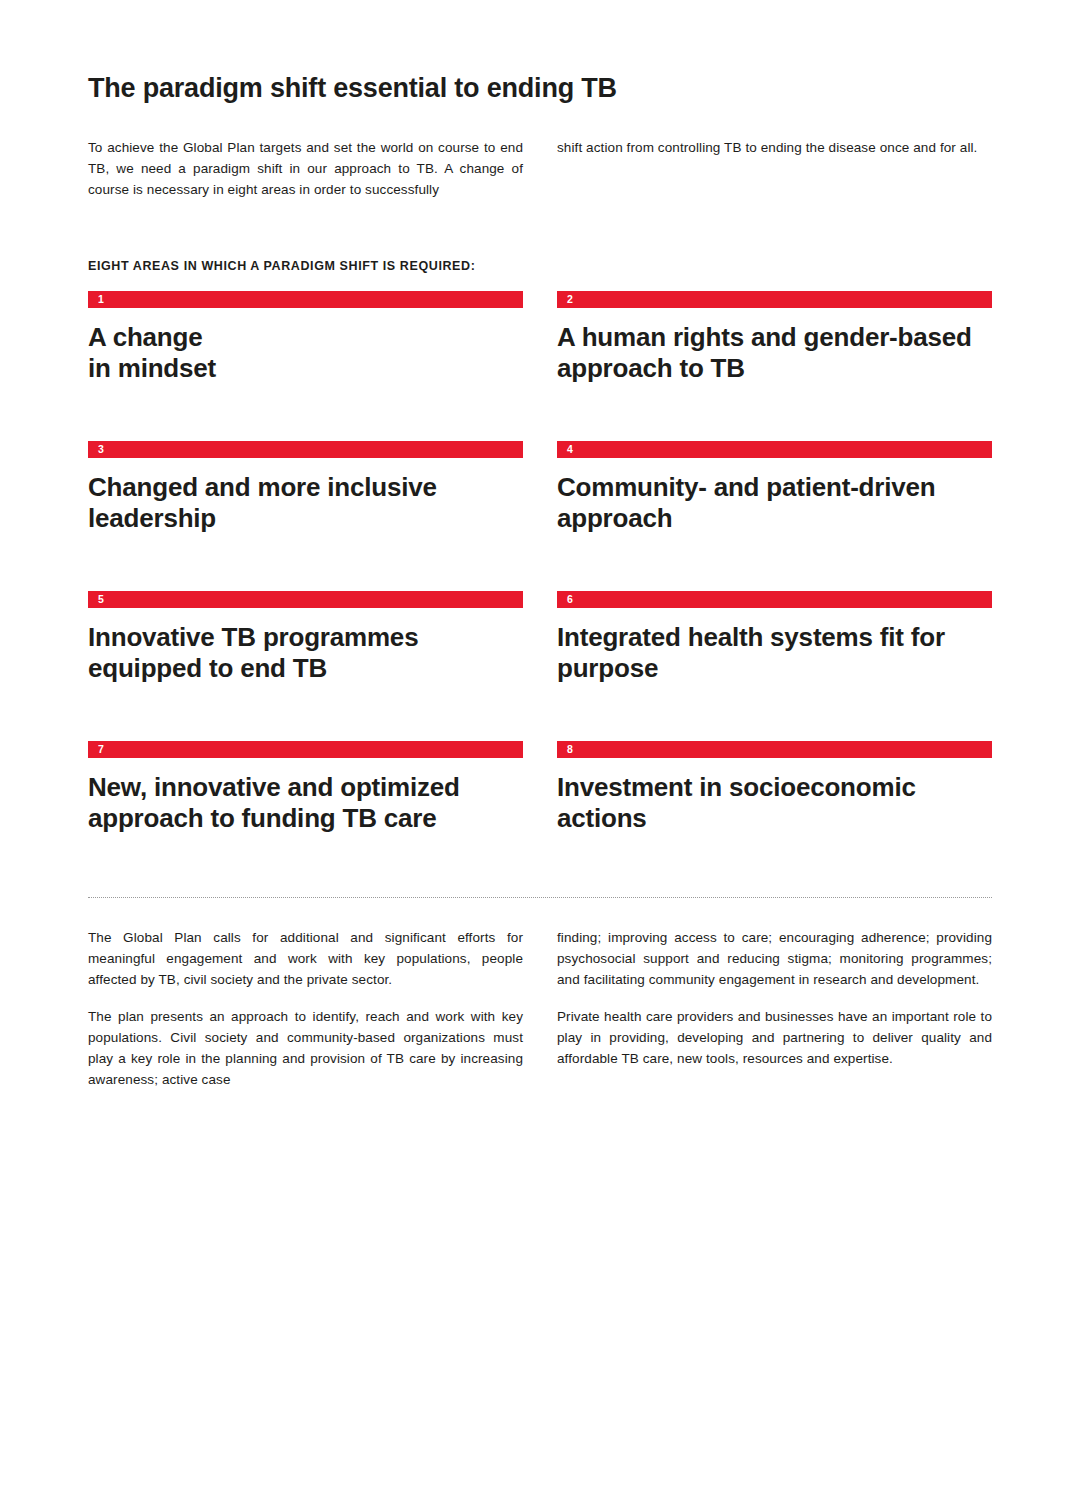The paradigm shift essential to ending TB
To achieve the Global Plan targets and set the world on course to end TB, we need a paradigm shift in our approach to TB. A change of course is necessary in eight areas in order to successfully
shift action from controlling TB to ending the disease once and for all.
Eight areas in which a paradigm shift is required:
1
A change
in mindset
2
A human rights and gender-based approach to TB
3
Changed and more inclusive leadership
4
Community- and patient-driven approach
5
Innovative TB programmes equipped to end TB
6
Integrated health systems fit for purpose
7
New, innovative and optimized approach to funding TB care
8
Investment in socioeconomic actions
The Global Plan calls for additional and significant efforts for meaningful engagement and work with key populations, people affected by TB, civil society and the private sector.
The plan presents an approach to identify, reach and work with key populations. Civil society and community-based organizations must play a key role in the planning and provision of TB care by increasing awareness; active case
finding; improving access to care; encouraging adherence; providing psychosocial support and reducing stigma; monitoring programmes; and facilitating community engagement in research and development.
Private health care providers and businesses have an important role to play in providing, developing and partnering to deliver quality and affordable TB care, new tools, resources and expertise.